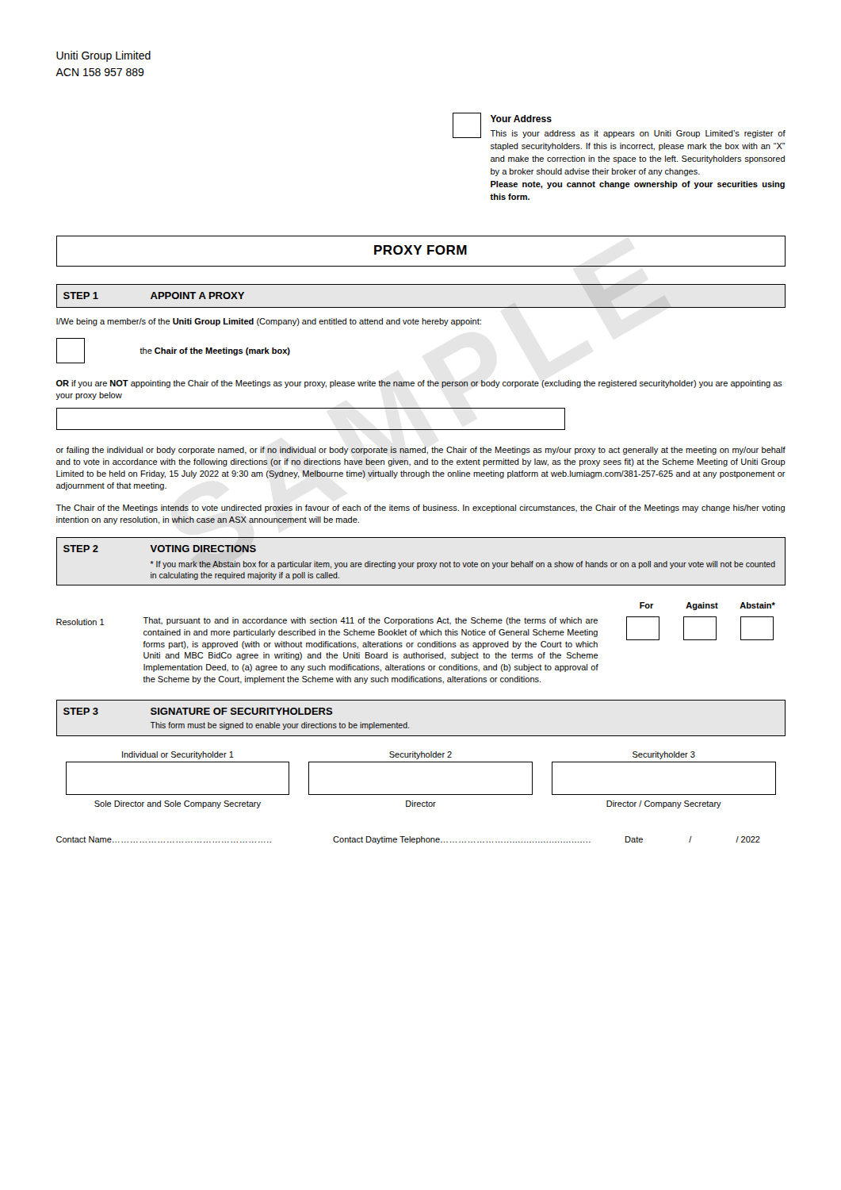SAMPLE
Uniti Group Limited
ACN 158 957 889
Your Address This is your address as it appears on Uniti Group Limited’s register of stapled securityholders. If this is incorrect, please mark the box with an “X” and make the correction in the space to the left. Securityholders sponsored by a broker should advise their broker of any changes.
Please note, you cannot change ownership of your securities using this form.
PROXY FORM
STEP 1
APPOINT A PROXY
I/We being a member/s of the Uniti Group Limited (Company) and entitled to attend and vote hereby appoint:
the Chair of the Meetings (mark box)
OR if you are NOT appointing the Chair of the Meetings as your proxy, please write the name of the person or body corporate (excluding the registered securityholder) you are appointing as your proxy below
or failing the individual or body corporate named, or if no individual or body corporate is named, the Chair of the Meetings as my/our proxy to act generally at the meeting on my/our behalf and to vote in accordance with the following directions (or if no directions have been given, and to the extent permitted by law, as the proxy sees fit) at the Scheme Meeting of Uniti Group Limited to be held on Friday, 15 July 2022 at 9:30 am (Sydney, Melbourne time) virtually through the online meeting platform at web.lumiagm.com/381-257-625 and at any postponement or adjournment of that meeting.
The Chair of the Meetings intends to vote undirected proxies in favour of each of the items of business. In exceptional circumstances, the Chair of the Meetings may change his/her voting intention on any resolution, in which case an ASX announcement will be made.
STEP 2
VOTING DIRECTIONS
* If you mark the Abstain box for a particular item, you are directing your proxy not to vote on your behalf on a show of hands or on a poll and your vote will not be counted in calculating the required majority if a poll is called.
For Against Abstain*
Resolution 1
That, pursuant to and in accordance with section 411 of the Corporations Act, the Scheme (the terms of which are contained in and more particularly described in the Scheme Booklet of which this Notice of General Scheme Meeting forms part), is approved (with or without modifications, alterations or conditions as approved by the Court to which Uniti and MBC BidCo agree in writing) and the Uniti Board is authorised, subject to the terms of the Scheme Implementation Deed, to (a) agree to any such modifications, alterations or conditions, and (b) subject to approval of the Scheme by the Court, implement the Scheme with any such modifications, alterations or conditions.
STEP 3
SIGNATURE OF SECURITYHOLDERS
This form must be signed to enable your directions to be implemented.
Individual or Securityholder 1
Securityholder 2
Securityholder 3
Sole Director and Sole Company Secretary
Director
Director / Company Secretary
Contact Name……………………………………………..
Contact Daytime Telephone…………………...............................
Date// 2022